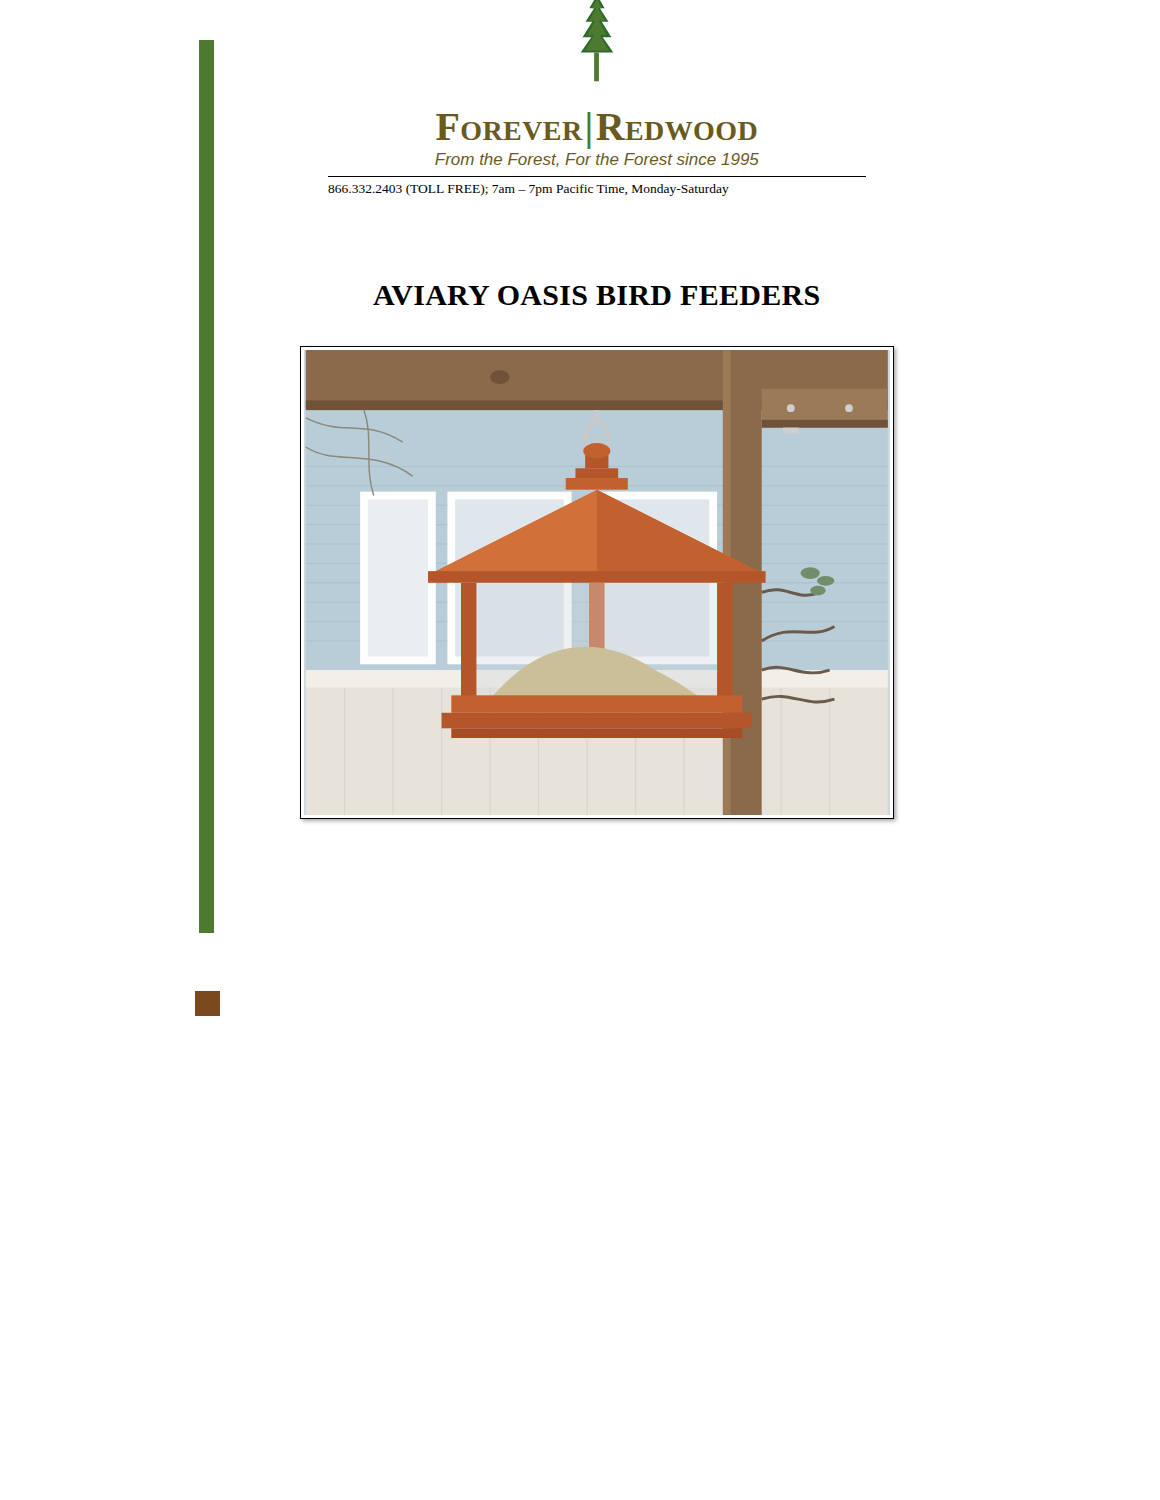Forever|Redwood
From the Forest, For the Forest since 1995
866.332.2403 (TOLL FREE); 7am – 7pm Pacific Time, Monday-Saturday
AVIARY OASIS BIRD FEEDERS